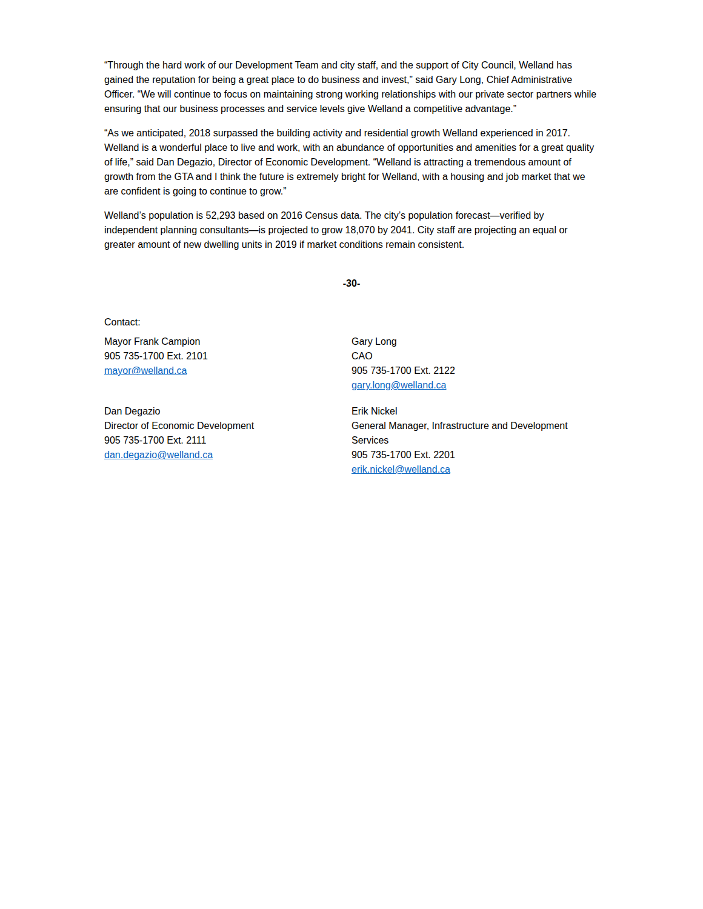“Through the hard work of our Development Team and city staff, and the support of City Council, Welland has gained the reputation for being a great place to do business and invest,” said Gary Long, Chief Administrative Officer. “We will continue to focus on maintaining strong working relationships with our private sector partners while ensuring that our business processes and service levels give Welland a competitive advantage.”
“As we anticipated, 2018 surpassed the building activity and residential growth Welland experienced in 2017. Welland is a wonderful place to live and work, with an abundance of opportunities and amenities for a great quality of life,” said Dan Degazio, Director of Economic Development. “Welland is attracting a tremendous amount of growth from the GTA and I think the future is extremely bright for Welland, with a housing and job market that we are confident is going to continue to grow.”
Welland’s population is 52,293 based on 2016 Census data. The city’s population forecast—verified by independent planning consultants—is projected to grow 18,070 by 2041. City staff are projecting an equal or greater amount of new dwelling units in 2019 if market conditions remain consistent.
-30-
Contact:
| Mayor Frank Campion 905 735-1700 Ext. 2101 mayor@welland.ca | Gary Long CAO 905 735-1700 Ext. 2122 gary.long@welland.ca |
| Dan Degazio Director of Economic Development 905 735-1700 Ext. 2111 dan.degazio@welland.ca | Erik Nickel General Manager, Infrastructure and Development Services 905 735-1700 Ext. 2201 erik.nickel@welland.ca |